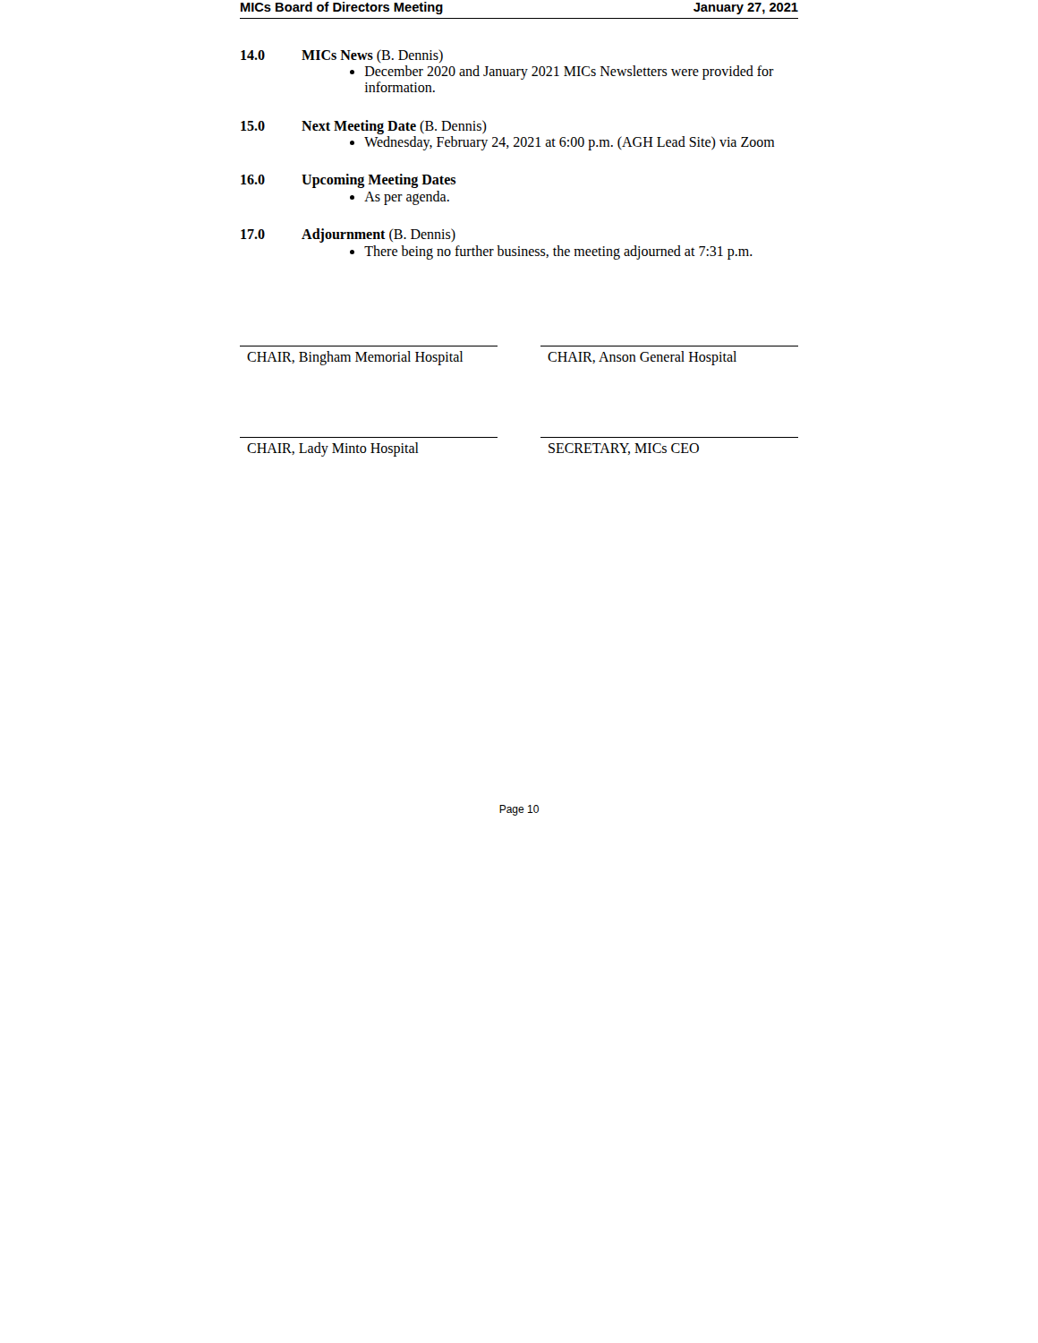MICs Board of Directors Meeting January 27, 2021
14.0 MICs News (B. Dennis)
December 2020 and January 2021 MICs Newsletters were provided for information.
15.0 Next Meeting Date (B. Dennis)
Wednesday, February 24, 2021 at 6:00 p.m. (AGH Lead Site) via Zoom
16.0 Upcoming Meeting Dates
As per agenda.
17.0 Adjournment (B. Dennis)
There being no further business, the meeting adjourned at 7:31 p.m.
CHAIR, Bingham Memorial Hospital
CHAIR, Anson General Hospital
CHAIR, Lady Minto Hospital
SECRETARY, MICs CEO
Page 10